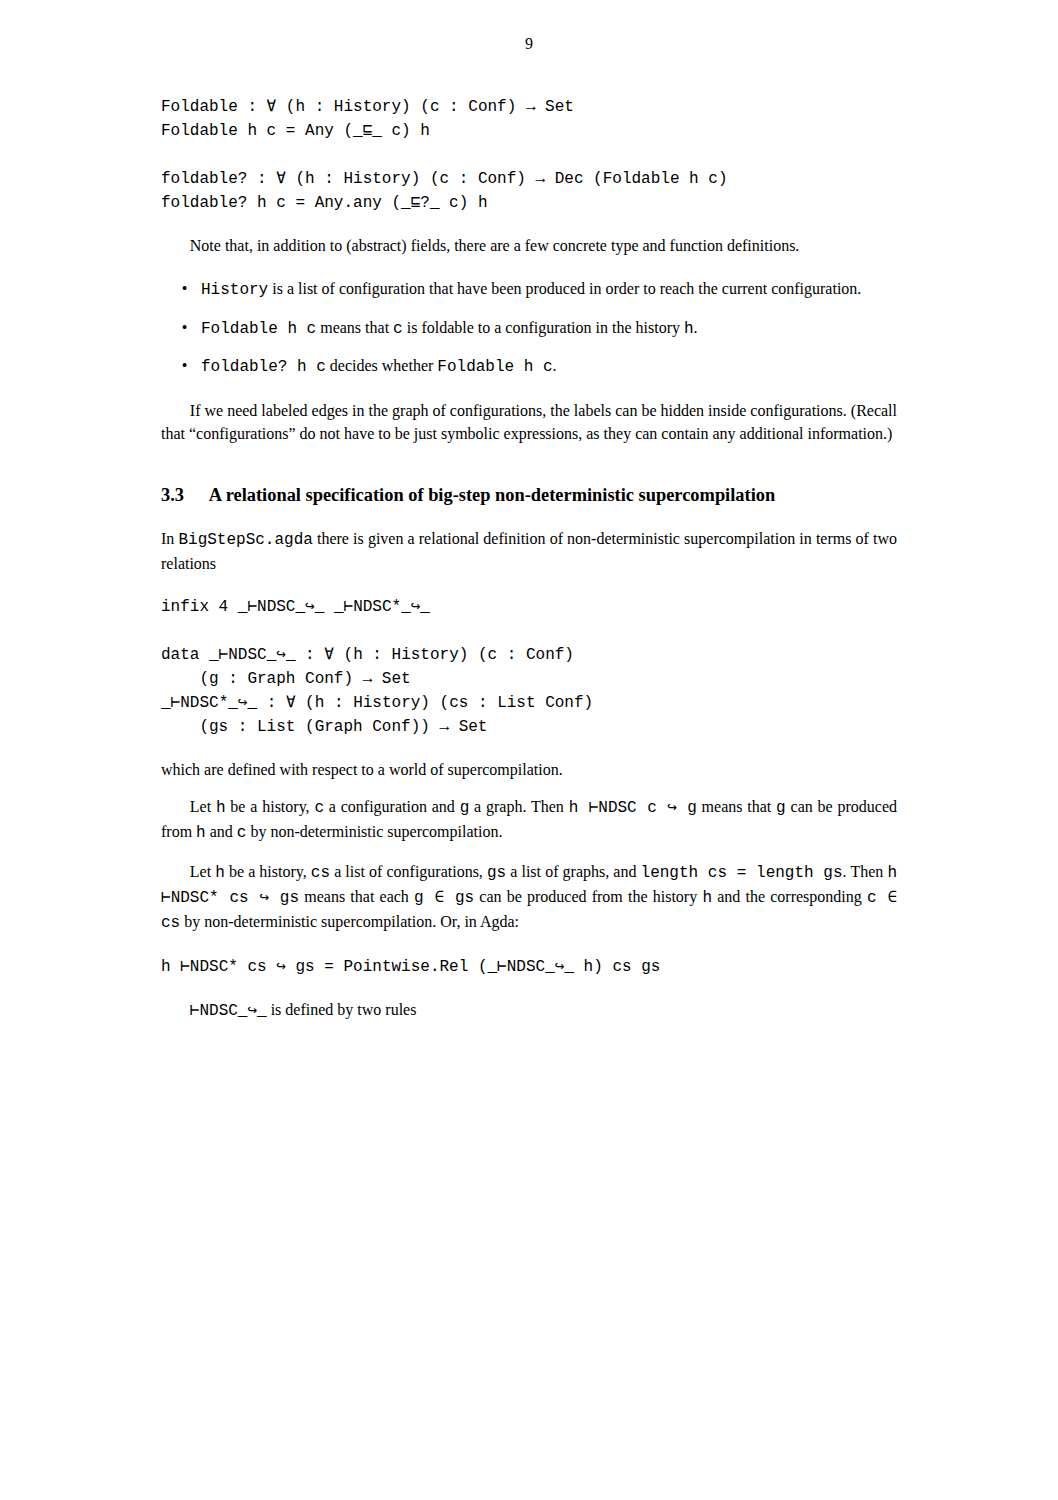9
Foldable : ∀ (h : History) (c : Conf) → Set
Foldable h c = Any (_⊑_ c) h

foldable? : ∀ (h : History) (c : Conf) → Dec (Foldable h c)
foldable? h c = Any.any (_⊑?_ c) h
Note that, in addition to (abstract) fields, there are a few concrete type and function definitions.
History is a list of configuration that have been produced in order to reach the current configuration.
Foldable h c means that c is foldable to a configuration in the history h.
foldable? h c decides whether Foldable h c.
If we need labeled edges in the graph of configurations, the labels can be hidden inside configurations. (Recall that “configurations” do not have to be just symbolic expressions, as they can contain any additional information.)
3.3 A relational specification of big-step non-deterministic supercompilation
In BigStepSc.agda there is given a relational definition of non-deterministic supercompilation in terms of two relations
infix 4 _⊢NDSC_↪_ _⊢NDSC*_↪_

data _⊢NDSC_↪_ : ∀ (h : History) (c : Conf)
    (g : Graph Conf) → Set
_⊢NDSC*_↪_ : ∀ (h : History) (cs : List Conf)
    (gs : List (Graph Conf)) → Set
which are defined with respect to a world of supercompilation.
Let h be a history, c a configuration and g a graph. Then h ⊢NDSC c ↪ g means that g can be produced from h and c by non-deterministic supercompilation.
Let h be a history, cs a list of configurations, gs a list of graphs, and length cs = length gs. Then h ⊢NDSC* cs ↪ gs means that each g ∈ gs can be produced from the history h and the corresponding c ∈ cs by non-deterministic supercompilation. Or, in Agda:
h ⊢NDSC* cs ↪ gs = Pointwise.Rel (_⊢NDSC_↪_ h) cs gs
⊢NDSC_↪_ is defined by two rules